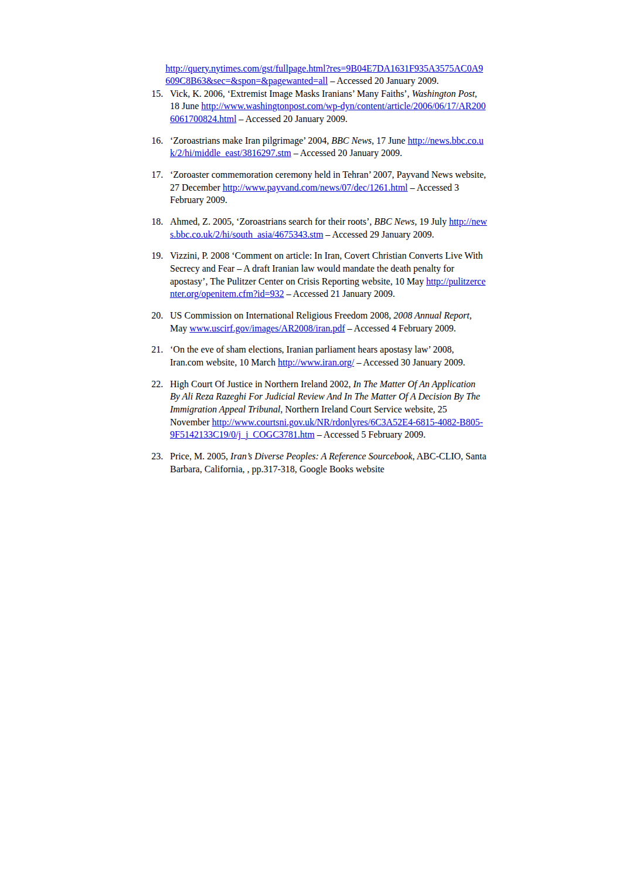http://query.nytimes.com/gst/fullpage.html?res=9B04E7DA1631F935A3575AC0A9609C8B63&sec=&spon=&pagewanted=all – Accessed 20 January 2009.
Vick, K. 2006, ‘Extremist Image Masks Iranians’ Many Faiths’, Washington Post, 18 June http://www.washingtonpost.com/wp-dyn/content/article/2006/06/17/AR2006061700824.html – Accessed 20 January 2009.
‘Zoroastrians make Iran pilgrimage’ 2004, BBC News, 17 June http://news.bbc.co.uk/2/hi/middle_east/3816297.stm – Accessed 20 January 2009.
‘Zoroaster commemoration ceremony held in Tehran’ 2007, Payvand News website, 27 December http://www.payvand.com/news/07/dec/1261.html – Accessed 3 February 2009.
Ahmed, Z. 2005, ‘Zoroastrians search for their roots’, BBC News, 19 July http://news.bbc.co.uk/2/hi/south_asia/4675343.stm – Accessed 29 January 2009.
Vizzini, P. 2008 ‘Comment on article: In Iran, Covert Christian Converts Live With Secrecy and Fear – A draft Iranian law would mandate the death penalty for apostasy’, The Pulitzer Center on Crisis Reporting website, 10 May http://pulitzercenter.org/openitem.cfm?id=932 – Accessed 21 January 2009.
US Commission on International Religious Freedom 2008, 2008 Annual Report, May www.uscirf.gov/images/AR2008/iran.pdf – Accessed 4 February 2009.
‘On the eve of sham elections, Iranian parliament hears apostasy law’ 2008, Iran.com website, 10 March http://www.iran.org/ – Accessed 30 January 2009.
High Court Of Justice in Northern Ireland 2002, In The Matter Of An Application By Ali Reza Razeghi For Judicial Review And In The Matter Of A Decision By The Immigration Appeal Tribunal, Northern Ireland Court Service website, 25 November http://www.courtsni.gov.uk/NR/rdonlyres/6C3A52E4-6815-4082-B805-9F5142133C19/0/j_j_COGC3781.htm – Accessed 5 February 2009.
Price, M. 2005, Iran’s Diverse Peoples: A Reference Sourcebook, ABC-CLIO, Santa Barbara, California, , pp.317-318, Google Books website